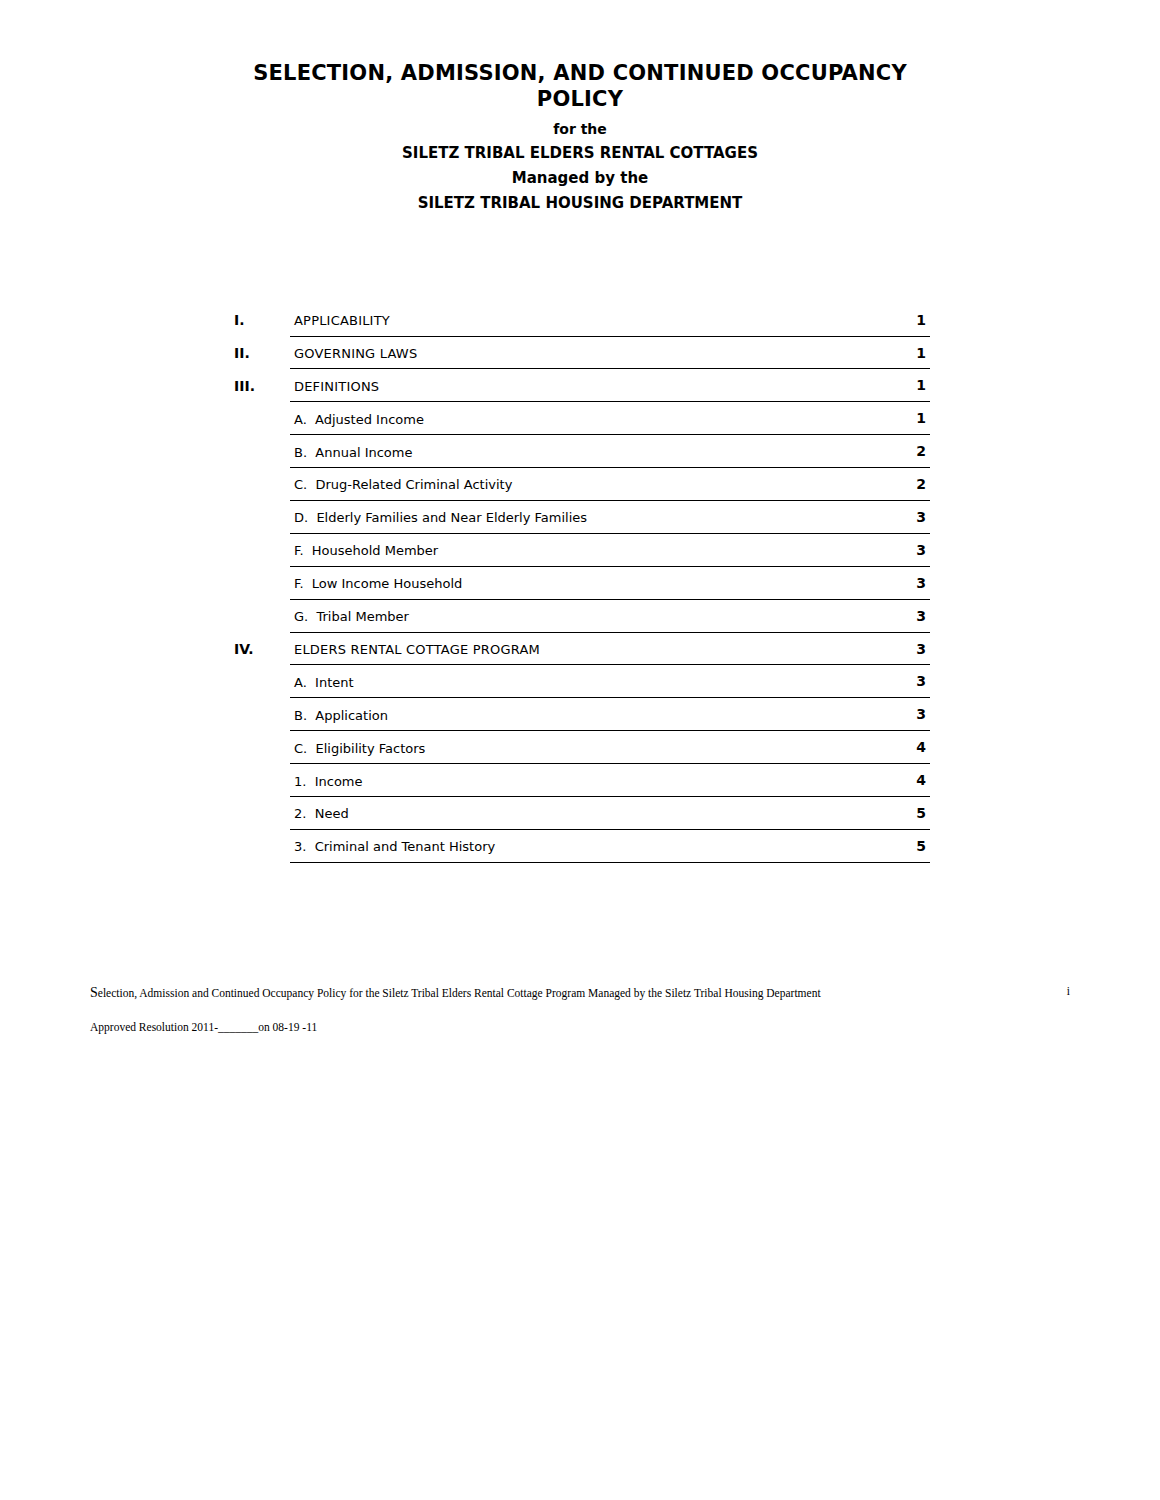SELECTION, ADMISSION, AND CONTINUED OCCUPANCY
POLICY
for the
SILETZ TRIBAL ELDERS RENTAL COTTAGES
Managed by the
SILETZ TRIBAL HOUSING DEPARTMENT
| I. | APPLICABILITY | 1 |
| II. | GOVERNING LAWS | 1 |
| III. | DEFINITIONS | 1 |
| | A. Adjusted Income | 1 |
| | B. Annual Income | 2 |
| | C. Drug-Related Criminal Activity | 2 |
| | D. Elderly Families and Near Elderly Families | 3 |
| | F. Household Member | 3 |
| | F. Low Income Household | 3 |
| | G. Tribal Member | 3 |
| IV. | ELDERS RENTAL COTTAGE PROGRAM | 3 |
| | A. Intent | 3 |
| | B. Application | 3 |
| | C. Eligibility Factors | 4 |
| | 1. Income | 4 |
| | 2. Need | 5 |
| | 3. Criminal and Tenant History | 5 |
i
Selection, Admission and Continued Occupancy Policy for the Siletz Tribal Elders Rental Cottage Program Managed by the Siletz Tribal Housing Department
Approved Resolution 2011-_______on 08-19 -11